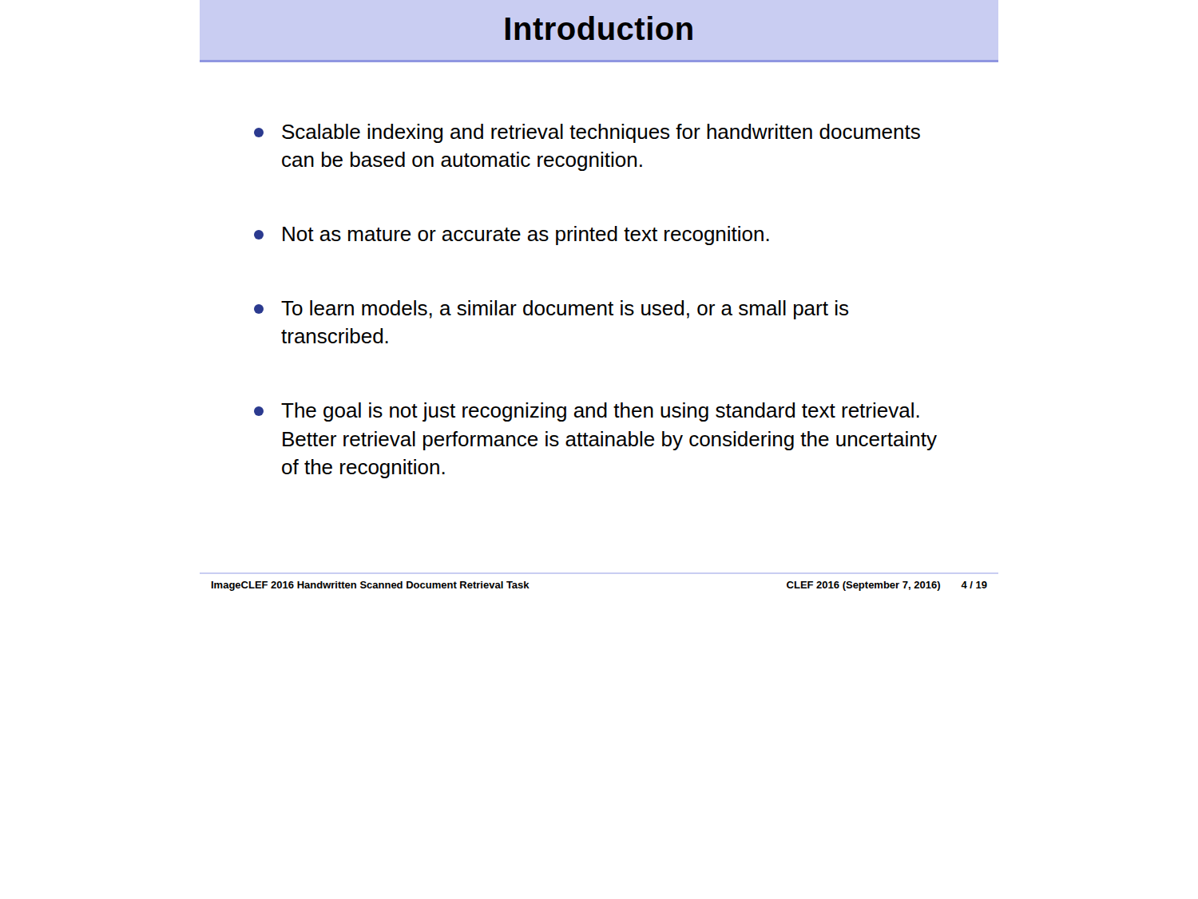Introduction
Scalable indexing and retrieval techniques for handwritten documents can be based on automatic recognition.
Not as mature or accurate as printed text recognition.
To learn models, a similar document is used, or a small part is transcribed.
The goal is not just recognizing and then using standard text retrieval. Better retrieval performance is attainable by considering the uncertainty of the recognition.
ImageCLEF 2016 Handwritten Scanned Document Retrieval Task CLEF 2016 (September 7, 2016)4 / 19